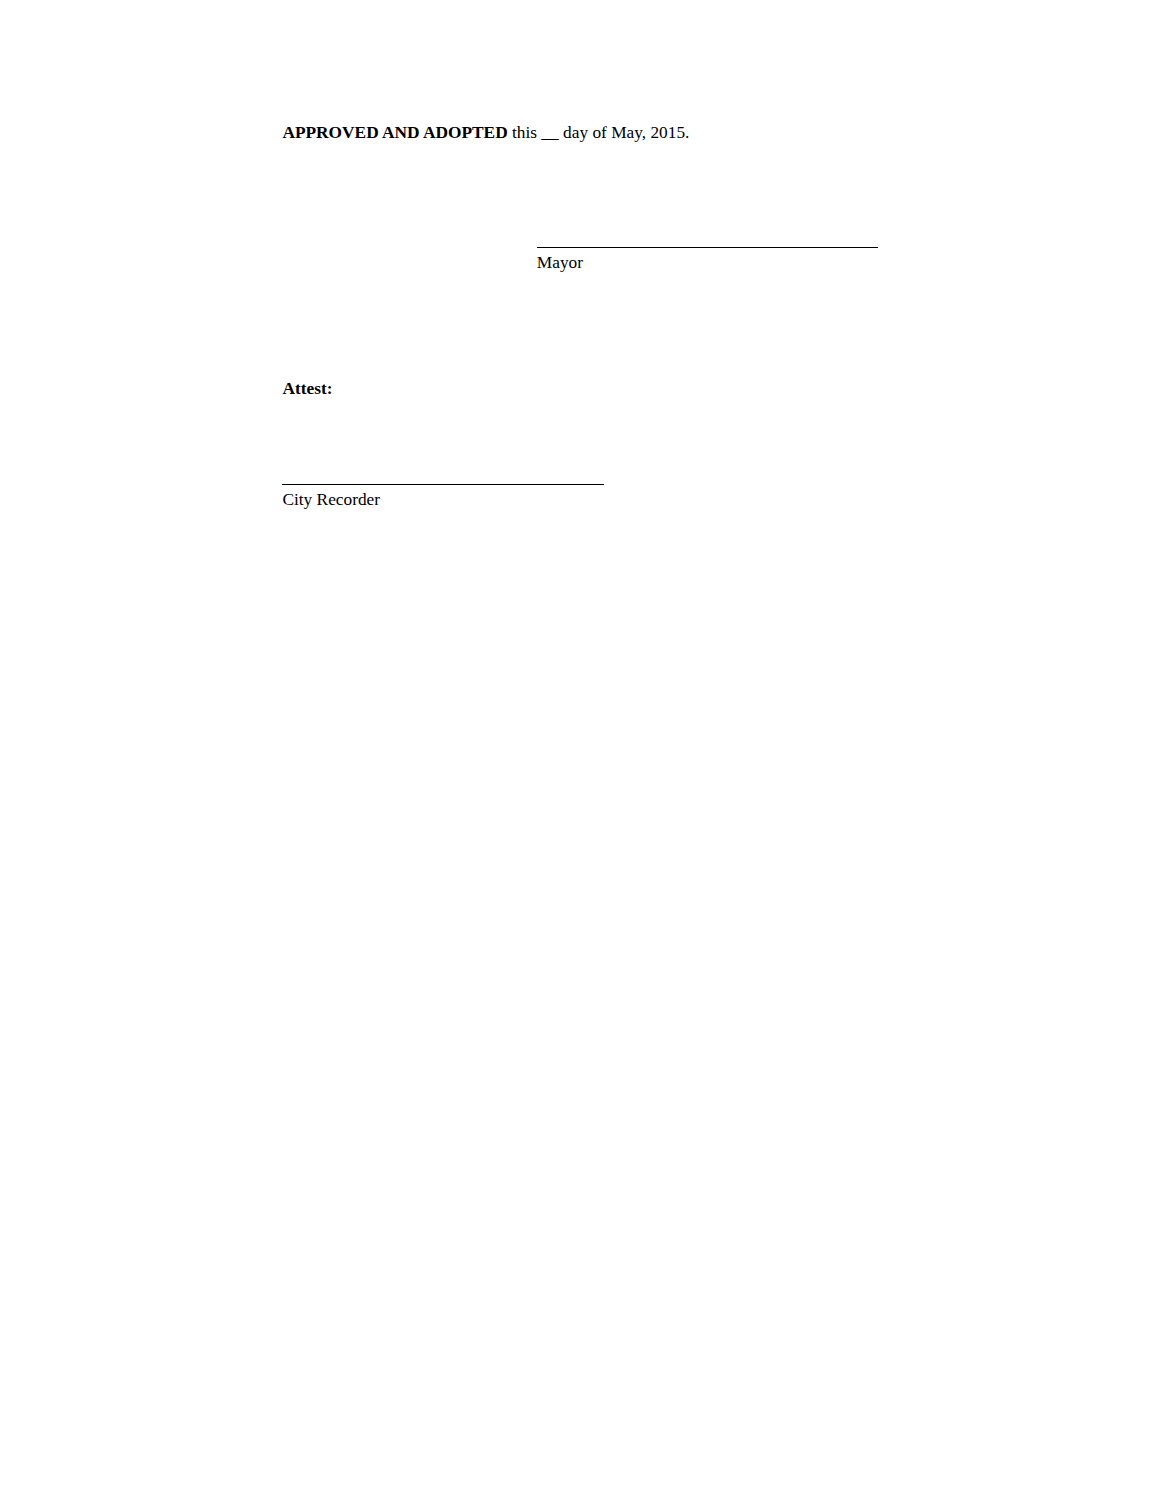APPROVED AND ADOPTED this __ day of May, 2015.
Mayor
Attest:
City Recorder